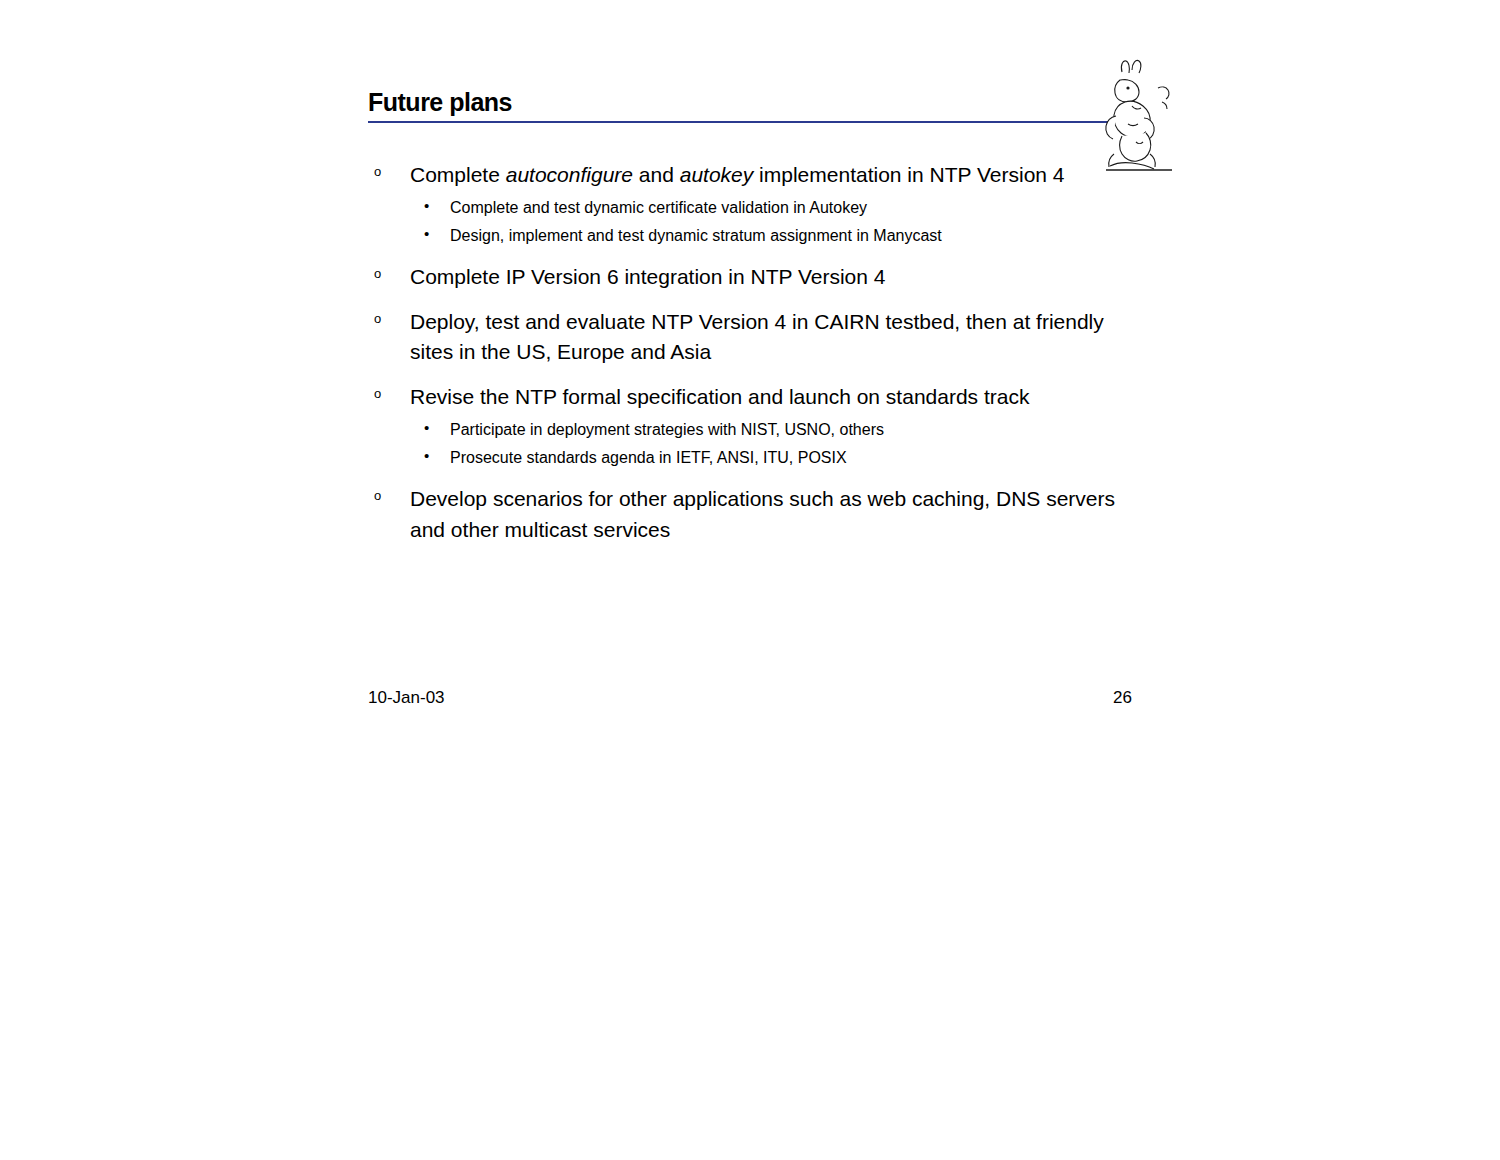Future plans
Complete autoconfigure and autokey implementation in NTP Version 4
Complete and test dynamic certificate validation in Autokey
Design, implement and test dynamic stratum assignment in Manycast
Complete IP Version 6 integration in NTP Version 4
Deploy, test and evaluate NTP Version 4 in CAIRN testbed, then at friendly sites in the US, Europe and Asia
Revise the NTP formal specification and launch on standards track
Participate in deployment strategies with NIST, USNO, others
Prosecute standards agenda in IETF, ANSI, ITU, POSIX
Develop scenarios for other applications such as web caching, DNS servers and other multicast services
10-Jan-03 26